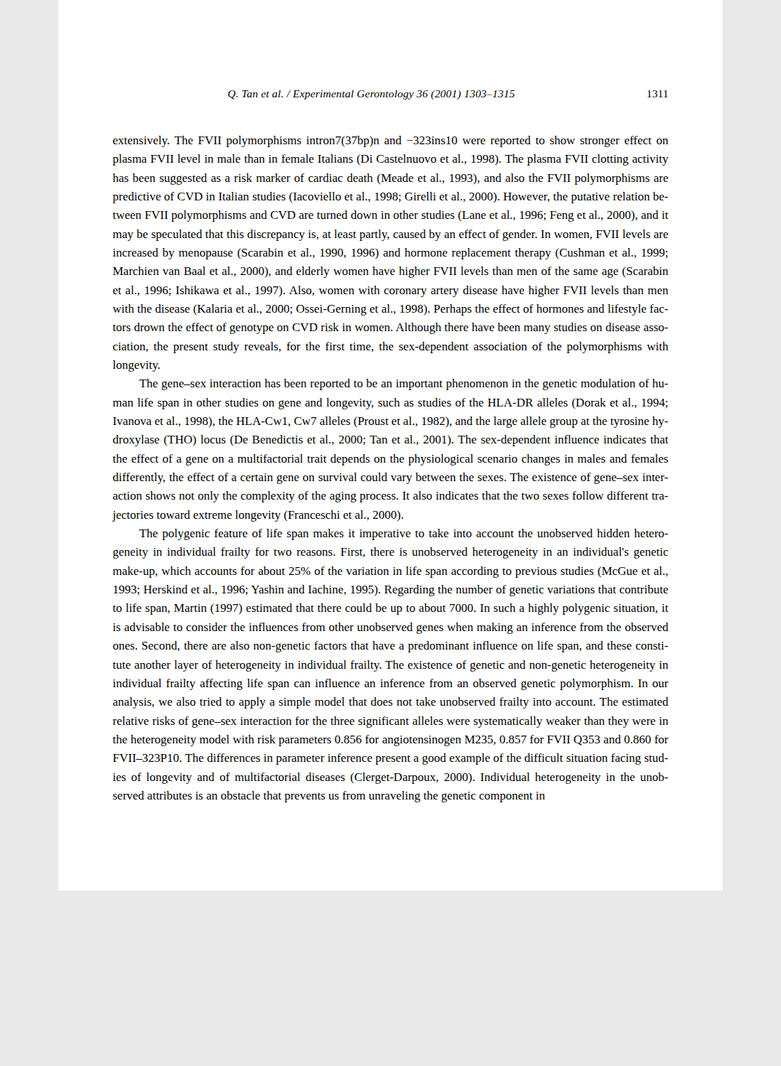Q. Tan et al. / Experimental Gerontology 36 (2001) 1303–1315 1311
extensively. The FVII polymorphisms intron7(37bp)n and −323ins10 were reported to show stronger effect on plasma FVII level in male than in female Italians (Di Castelnuovo et al., 1998). The plasma FVII clotting activity has been suggested as a risk marker of cardiac death (Meade et al., 1993), and also the FVII polymorphisms are predictive of CVD in Italian studies (Iacoviello et al., 1998; Girelli et al., 2000). However, the putative relation between FVII polymorphisms and CVD are turned down in other studies (Lane et al., 1996; Feng et al., 2000), and it may be speculated that this discrepancy is, at least partly, caused by an effect of gender. In women, FVII levels are increased by menopause (Scarabin et al., 1990, 1996) and hormone replacement therapy (Cushman et al., 1999; Marchien van Baal et al., 2000), and elderly women have higher FVII levels than men of the same age (Scarabin et al., 1996; Ishikawa et al., 1997). Also, women with coronary artery disease have higher FVII levels than men with the disease (Kalaria et al., 2000; Ossei-Gerning et al., 1998). Perhaps the effect of hormones and lifestyle factors drown the effect of genotype on CVD risk in women. Although there have been many studies on disease association, the present study reveals, for the first time, the sex-dependent association of the polymorphisms with longevity.
The gene–sex interaction has been reported to be an important phenomenon in the genetic modulation of human life span in other studies on gene and longevity, such as studies of the HLA-DR alleles (Dorak et al., 1994; Ivanova et al., 1998), the HLA-Cw1, Cw7 alleles (Proust et al., 1982), and the large allele group at the tyrosine hydroxylase (THO) locus (De Benedictis et al., 2000; Tan et al., 2001). The sex-dependent influence indicates that the effect of a gene on a multifactorial trait depends on the physiological scenario changes in males and females differently, the effect of a certain gene on survival could vary between the sexes. The existence of gene–sex interaction shows not only the complexity of the aging process. It also indicates that the two sexes follow different trajectories toward extreme longevity (Franceschi et al., 2000).
The polygenic feature of life span makes it imperative to take into account the unobserved hidden heterogeneity in individual frailty for two reasons. First, there is unobserved heterogeneity in an individual's genetic make-up, which accounts for about 25% of the variation in life span according to previous studies (McGue et al., 1993; Herskind et al., 1996; Yashin and Iachine, 1995). Regarding the number of genetic variations that contribute to life span, Martin (1997) estimated that there could be up to about 7000. In such a highly polygenic situation, it is advisable to consider the influences from other unobserved genes when making an inference from the observed ones. Second, there are also non-genetic factors that have a predominant influence on life span, and these constitute another layer of heterogeneity in individual frailty. The existence of genetic and non-genetic heterogeneity in individual frailty affecting life span can influence an inference from an observed genetic polymorphism. In our analysis, we also tried to apply a simple model that does not take unobserved frailty into account. The estimated relative risks of gene–sex interaction for the three significant alleles were systematically weaker than they were in the heterogeneity model with risk parameters 0.856 for angiotensinogen M235, 0.857 for FVII Q353 and 0.860 for FVII–323P10. The differences in parameter inference present a good example of the difficult situation facing studies of longevity and of multifactorial diseases (Clerget-Darpoux, 2000). Individual heterogeneity in the unobserved attributes is an obstacle that prevents us from unraveling the genetic component in